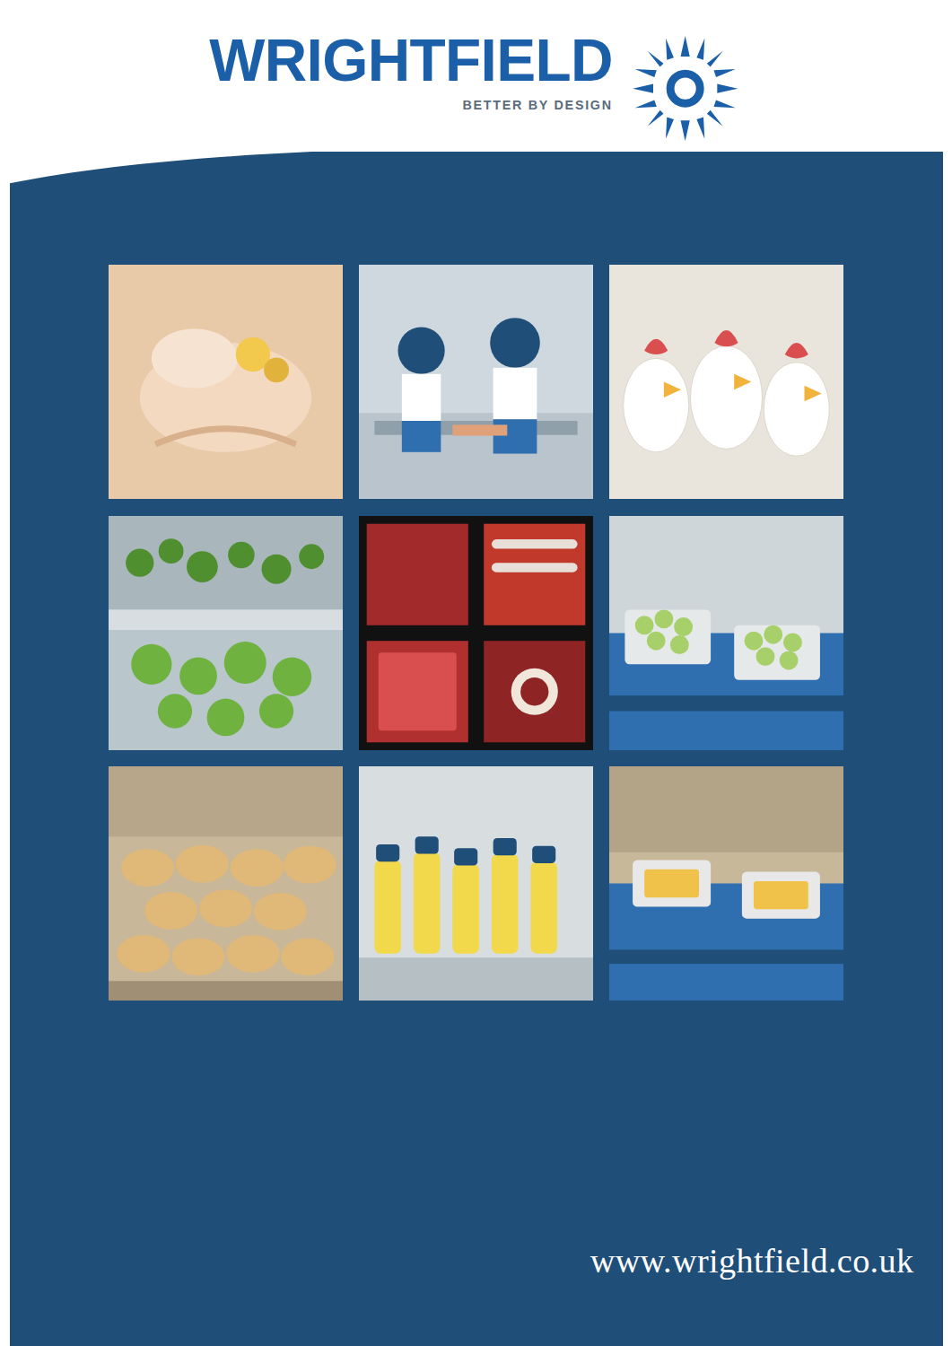WRIGHTFIELD
BETTER BY DESIGN
Poultry portions
Food processing line
Laying hens
Vegetable handling
Red meat cuts
Fresh produce packing
Bakery products
Bottled liquids
Ready meal packaging
www.wrightfield.co.uk